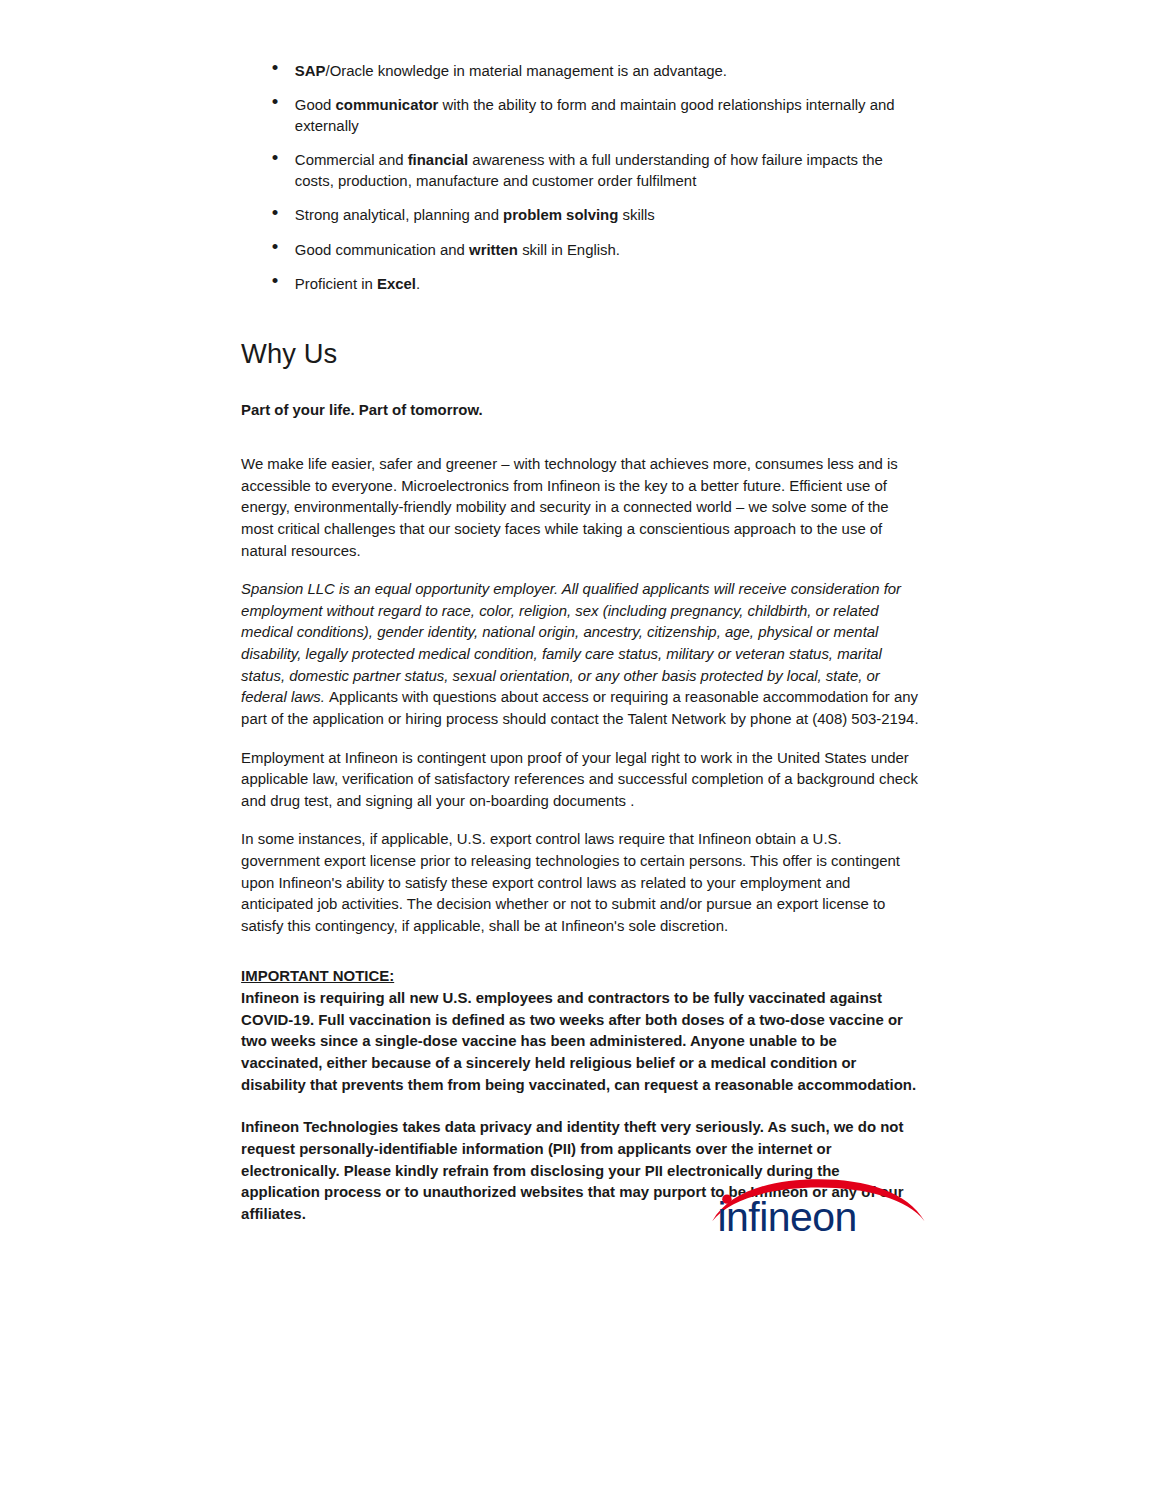SAP/Oracle knowledge in material management is an advantage.
Good communicator with the ability to form and maintain good relationships internally and externally
Commercial and financial awareness with a full understanding of how failure impacts the costs, production, manufacture and customer order fulfilment
Strong analytical, planning and problem solving skills
Good communication and written skill in English.
Proficient in Excel.
Why Us
Part of your life. Part of tomorrow.
We make life easier, safer and greener – with technology that achieves more, consumes less and is accessible to everyone. Microelectronics from Infineon is the key to a better future. Efficient use of energy, environmentally-friendly mobility and security in a connected world – we solve some of the most critical challenges that our society faces while taking a conscientious approach to the use of natural resources.
Spansion LLC is an equal opportunity employer. All qualified applicants will receive consideration for employment without regard to race, color, religion, sex (including pregnancy, childbirth, or related medical conditions), gender identity, national origin, ancestry, citizenship, age, physical or mental disability, legally protected medical condition, family care status, military or veteran status, marital status, domestic partner status, sexual orientation, or any other basis protected by local, state, or federal laws. Applicants with questions about access or requiring a reasonable accommodation for any part of the application or hiring process should contact the Talent Network by phone at (408) 503-2194.
Employment at Infineon is contingent upon proof of your legal right to work in the United States under applicable law, verification of satisfactory references and successful completion of a background check and drug test, and signing all your on-boarding documents .
In some instances, if applicable, U.S. export control laws require that Infineon obtain a U.S. government export license prior to releasing technologies to certain persons. This offer is contingent upon Infineon's ability to satisfy these export control laws as related to your employment and anticipated job activities. The decision whether or not to submit and/or pursue an export license to satisfy this contingency, if applicable, shall be at Infineon's sole discretion.
IMPORTANT NOTICE:
Infineon is requiring all new U.S. employees and contractors to be fully vaccinated against COVID-19. Full vaccination is defined as two weeks after both doses of a two-dose vaccine or two weeks since a single-dose vaccine has been administered. Anyone unable to be vaccinated, either because of a sincerely held religious belief or a medical condition or disability that prevents them from being vaccinated, can request a reasonable accommodation.
Infineon Technologies takes data privacy and identity theft very seriously. As such, we do not request personally-identifiable information (PII) from applicants over the internet or electronically. Please kindly refrain from disclosing your PII electronically during the application process or to unauthorized websites that may purport to be Infineon or any of our affiliates.
Infineon infineon